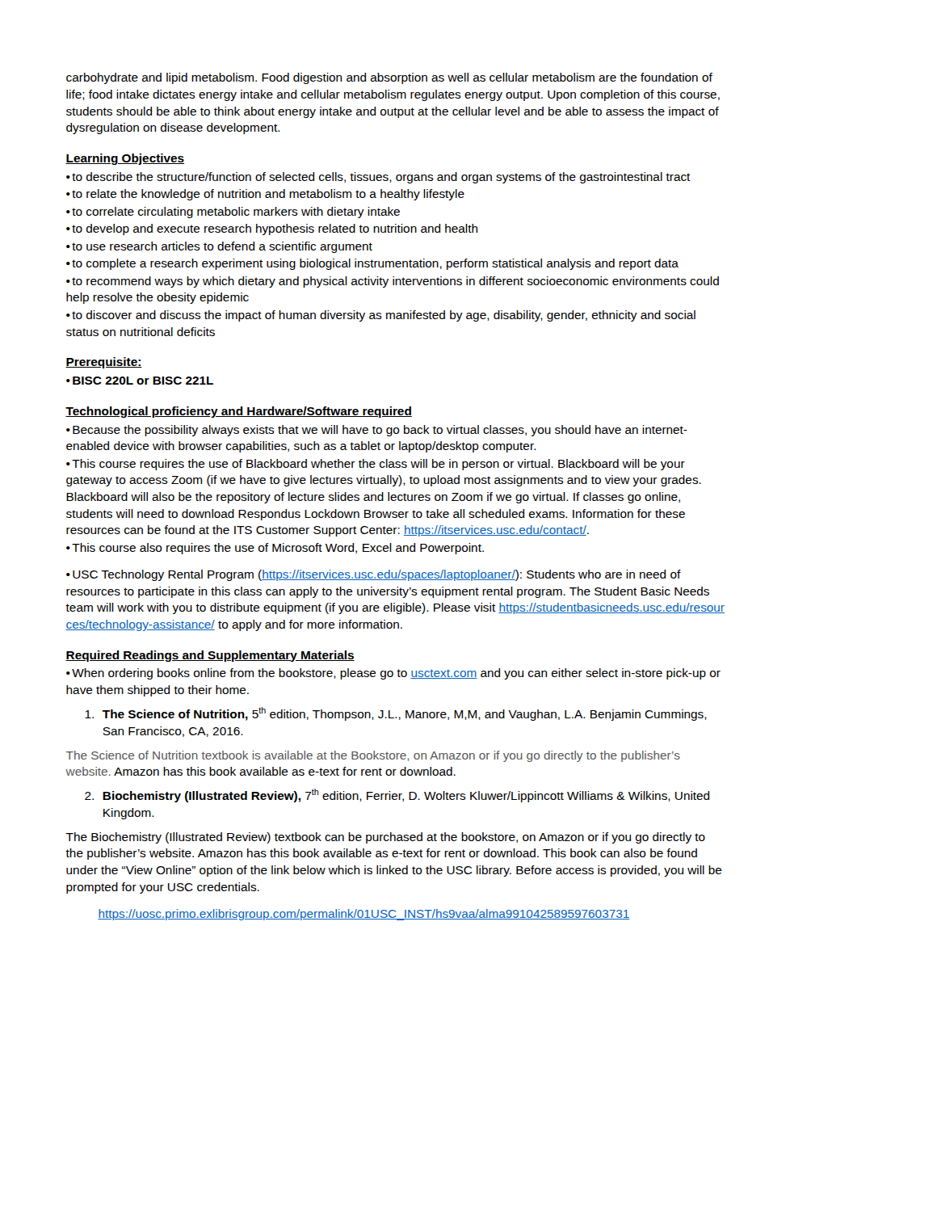carbohydrate and lipid metabolism. Food digestion and absorption as well as cellular metabolism are the foundation of life; food intake dictates energy intake and cellular metabolism regulates energy output. Upon completion of this course, students should be able to think about energy intake and output at the cellular level and be able to assess the impact of dysregulation on disease development.
Learning Objectives
to describe the structure/function of selected cells, tissues, organs and organ systems of the gastrointestinal tract
to relate the knowledge of nutrition and metabolism to a healthy lifestyle
to correlate circulating metabolic markers with dietary intake
to develop and execute research hypothesis related to nutrition and health
to use research articles to defend a scientific argument
to complete a research experiment using biological instrumentation, perform statistical analysis and report data
to recommend ways by which dietary and physical activity interventions in different socioeconomic environments could help resolve the obesity epidemic
to discover and discuss the impact of human diversity as manifested by age, disability, gender, ethnicity and social status on nutritional deficits
Prerequisite:
BISC 220L or BISC 221L
Technological proficiency and Hardware/Software required
Because the possibility always exists that we will have to go back to virtual classes, you should have an internet-enabled device with browser capabilities, such as a tablet or laptop/desktop computer.
This course requires the use of Blackboard whether the class will be in person or virtual. Blackboard will be your gateway to access Zoom (if we have to give lectures virtually), to upload most assignments and to view your grades. Blackboard will also be the repository of lecture slides and lectures on Zoom if we go virtual. If classes go online, students will need to download Respondus Lockdown Browser to take all scheduled exams. Information for these resources can be found at the ITS Customer Support Center: https://itservices.usc.edu/contact/.
This course also requires the use of Microsoft Word, Excel and Powerpoint.
USC Technology Rental Program (https://itservices.usc.edu/spaces/laptoploaner/): Students who are in need of resources to participate in this class can apply to the university’s equipment rental program. The Student Basic Needs team will work with you to distribute equipment (if you are eligible). Please visit https://studentbasicneeds.usc.edu/resources/technology-assistance/ to apply and for more information.
Required Readings and Supplementary Materials
When ordering books online from the bookstore, please go to usctext.com and you can either select in-store pick-up or have them shipped to their home.
The Science of Nutrition, 5th edition, Thompson, J.L., Manore, M,M, and Vaughan, L.A. Benjamin Cummings, San Francisco, CA, 2016.
The Science of Nutrition textbook is available at the Bookstore, on Amazon or if you go directly to the publisher’s website. Amazon has this book available as e-text for rent or download.
Biochemistry (Illustrated Review), 7th edition, Ferrier, D. Wolters Kluwer/Lippincott Williams & Wilkins, United Kingdom.
The Biochemistry (Illustrated Review) textbook can be purchased at the bookstore, on Amazon or if you go directly to the publisher’s website. Amazon has this book available as e-text for rent or download. This book can also be found under the “View Online” option of the link below which is linked to the USC library. Before access is provided, you will be prompted for your USC credentials.
https://uosc.primo.exlibrisgroup.com/permalink/01USC_INST/hs9vaa/alma991042589597603731